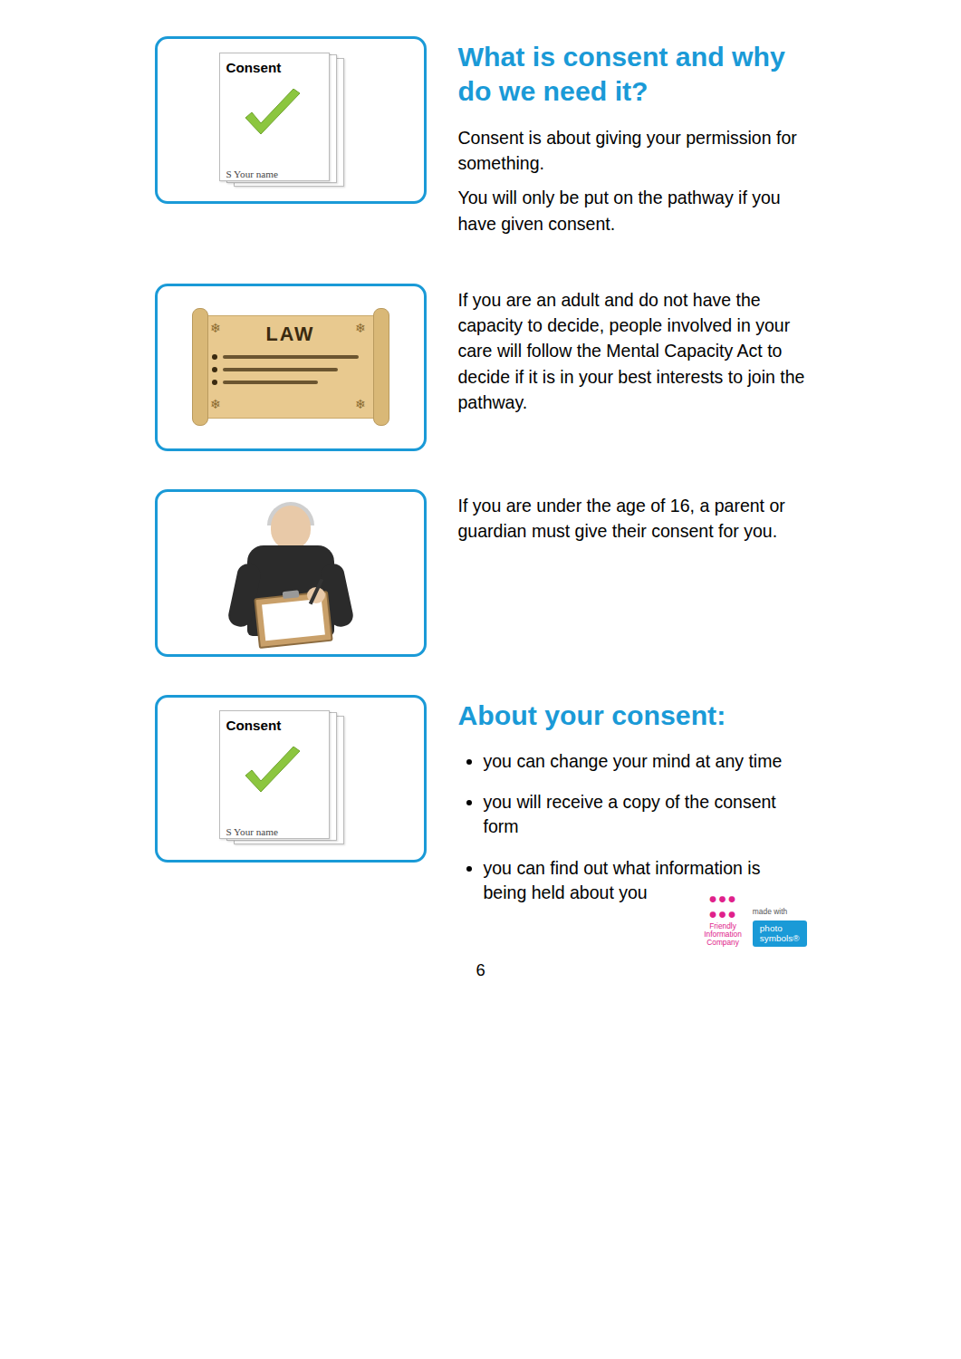Consent
S Your name
What is consent and why do we need it?
Consent is about giving your permission for something.
You will only be put on the pathway if you have given consent.
LAW
❄
❄
❄
❄
If you are an adult and do not have the capacity to decide, people involved in your care will follow the Mental Capacity Act to decide if it is in your best interests to join the pathway.
If you are under the age of 16, a parent or guardian must give their consent for you.
Consent
S Your name
About your consent:
you can change your mind at any time
you will receive a copy of the consent form
you can find out what information is being held about you
●●●
●●● Friendly
Information
Company
made with photo
symbols®
6